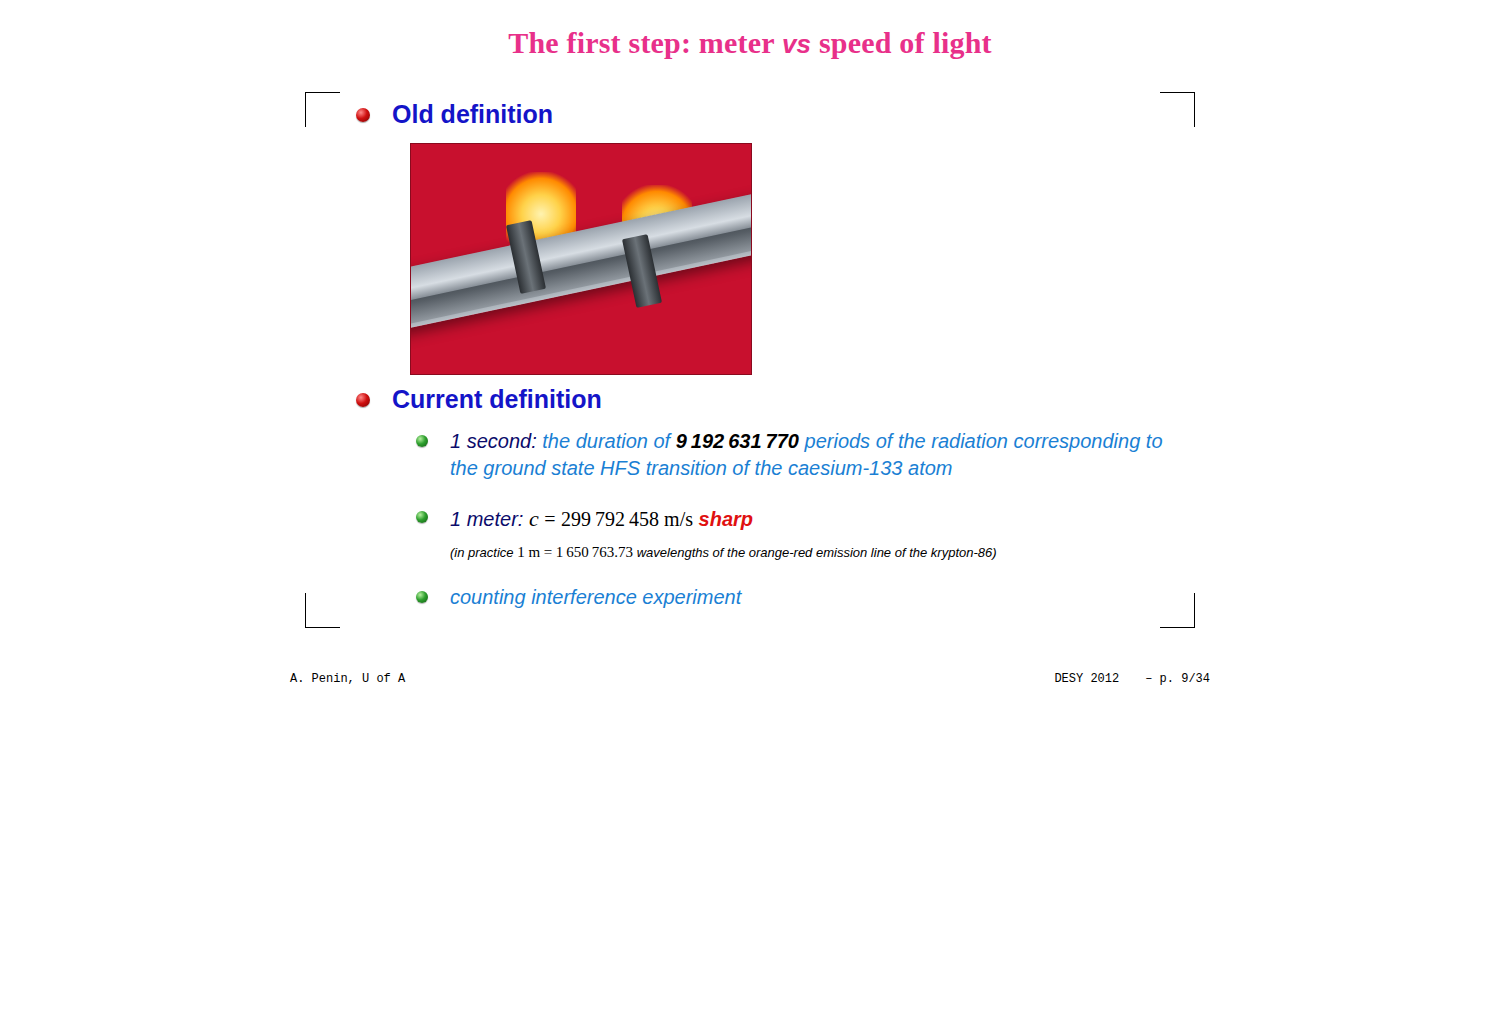The first step: meter vs speed of light
Old definition
Current definition
1 second: the duration of 9 192 631 770 periods of the radiation corresponding to the ground state HFS transition of the caesium-133 atom
1 meter: c = 299 792 458 m/s sharp (in practice 1 m = 1 650 763.73 wavelengths of the orange-red emission line of the krypton-86)
counting interference experiment
A. Penin, U of A
DESY 2012– p. 9/34